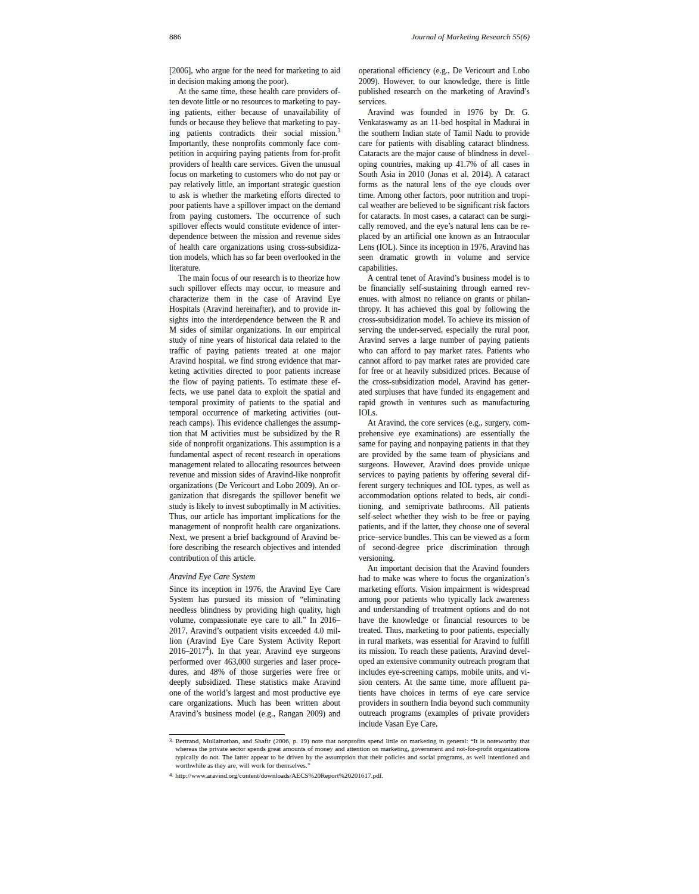886 Journal of Marketing Research 55(6)
[2006], who argue for the need for marketing to aid in decision making among the poor).
At the same time, these health care providers often devote little or no resources to marketing to paying patients, either because of unavailability of funds or because they believe that marketing to paying patients contradicts their social mission.3 Importantly, these nonprofits commonly face competition in acquiring paying patients from for-profit providers of health care services. Given the unusual focus on marketing to customers who do not pay or pay relatively little, an important strategic question to ask is whether the marketing efforts directed to poor patients have a spillover impact on the demand from paying customers. The occurrence of such spillover effects would constitute evidence of interdependence between the mission and revenue sides of health care organizations using cross-subsidization models, which has so far been overlooked in the literature.
The main focus of our research is to theorize how such spillover effects may occur, to measure and characterize them in the case of Aravind Eye Hospitals (Aravind hereinafter), and to provide insights into the interdependence between the R and M sides of similar organizations. In our empirical study of nine years of historical data related to the traffic of paying patients treated at one major Aravind hospital, we find strong evidence that marketing activities directed to poor patients increase the flow of paying patients. To estimate these effects, we use panel data to exploit the spatial and temporal proximity of patients to the spatial and temporal occurrence of marketing activities (outreach camps). This evidence challenges the assumption that M activities must be subsidized by the R side of nonprofit organizations. This assumption is a fundamental aspect of recent research in operations management related to allocating resources between revenue and mission sides of Aravind-like nonprofit organizations (De Vericourt and Lobo 2009). An organization that disregards the spillover benefit we study is likely to invest suboptimally in M activities. Thus, our article has important implications for the management of nonprofit health care organizations. Next, we present a brief background of Aravind before describing the research objectives and intended contribution of this article.
Aravind Eye Care System
Since its inception in 1976, the Aravind Eye Care System has pursued its mission of “eliminating needless blindness by providing high quality, high volume, compassionate eye care to all.” In 2016–2017, Aravind’s outpatient visits exceeded 4.0 million (Aravind Eye Care System Activity Report 2016–20174). In that year, Aravind eye surgeons performed over 463,000 surgeries and laser procedures, and 48% of those surgeries were free or deeply subsidized. These statistics make Aravind one of the world’s largest and most productive eye care organizations. Much has been written about Aravind’s business model (e.g., Rangan 2009) and operational efficiency (e.g., De Vericourt and Lobo 2009). However, to our knowledge, there is little published research on the marketing of Aravind’s services.
Aravind was founded in 1976 by Dr. G. Venkataswamy as an 11-bed hospital in Madurai in the southern Indian state of Tamil Nadu to provide care for patients with disabling cataract blindness. Cataracts are the major cause of blindness in developing countries, making up 41.7% of all cases in South Asia in 2010 (Jonas et al. 2014). A cataract forms as the natural lens of the eye clouds over time. Among other factors, poor nutrition and tropical weather are believed to be significant risk factors for cataracts. In most cases, a cataract can be surgically removed, and the eye’s natural lens can be replaced by an artificial one known as an Intraocular Lens (IOL). Since its inception in 1976, Aravind has seen dramatic growth in volume and service capabilities.
A central tenet of Aravind’s business model is to be financially self-sustaining through earned revenues, with almost no reliance on grants or philanthropy. It has achieved this goal by following the cross-subsidization model. To achieve its mission of serving the under-served, especially the rural poor, Aravind serves a large number of paying patients who can afford to pay market rates. Patients who cannot afford to pay market rates are provided care for free or at heavily subsidized prices. Because of the cross-subsidization model, Aravind has generated surpluses that have funded its engagement and rapid growth in ventures such as manufacturing IOLs.
At Aravind, the core services (e.g., surgery, comprehensive eye examinations) are essentially the same for paying and nonpaying patients in that they are provided by the same team of physicians and surgeons. However, Aravind does provide unique services to paying patients by offering several different surgery techniques and IOL types, as well as accommodation options related to beds, air conditioning, and semiprivate bathrooms. All patients self-select whether they wish to be free or paying patients, and if the latter, they choose one of several price–service bundles. This can be viewed as a form of second-degree price discrimination through versioning.
An important decision that the Aravind founders had to make was where to focus the organization’s marketing efforts. Vision impairment is widespread among poor patients who typically lack awareness and understanding of treatment options and do not have the knowledge or financial resources to be treated. Thus, marketing to poor patients, especially in rural markets, was essential for Aravind to fulfill its mission. To reach these patients, Aravind developed an extensive community outreach program that includes eye-screening camps, mobile units, and vision centers. At the same time, more affluent patients have choices in terms of eye care service providers in southern India beyond such community outreach programs (examples of private providers include Vasan Eye Care,
3. Bertrand, Mullainathan, and Shafir (2006, p. 19) note that nonprofits spend little on marketing in general: “It is noteworthy that whereas the private sector spends great amounts of money and attention on marketing, government and not-for-profit organizations typically do not. The latter appear to be driven by the assumption that their policies and social programs, as well intentioned and worthwhile as they are, will work for themselves.”
4. http://www.aravind.org/content/downloads/AECS%20Report%20201617.pdf.